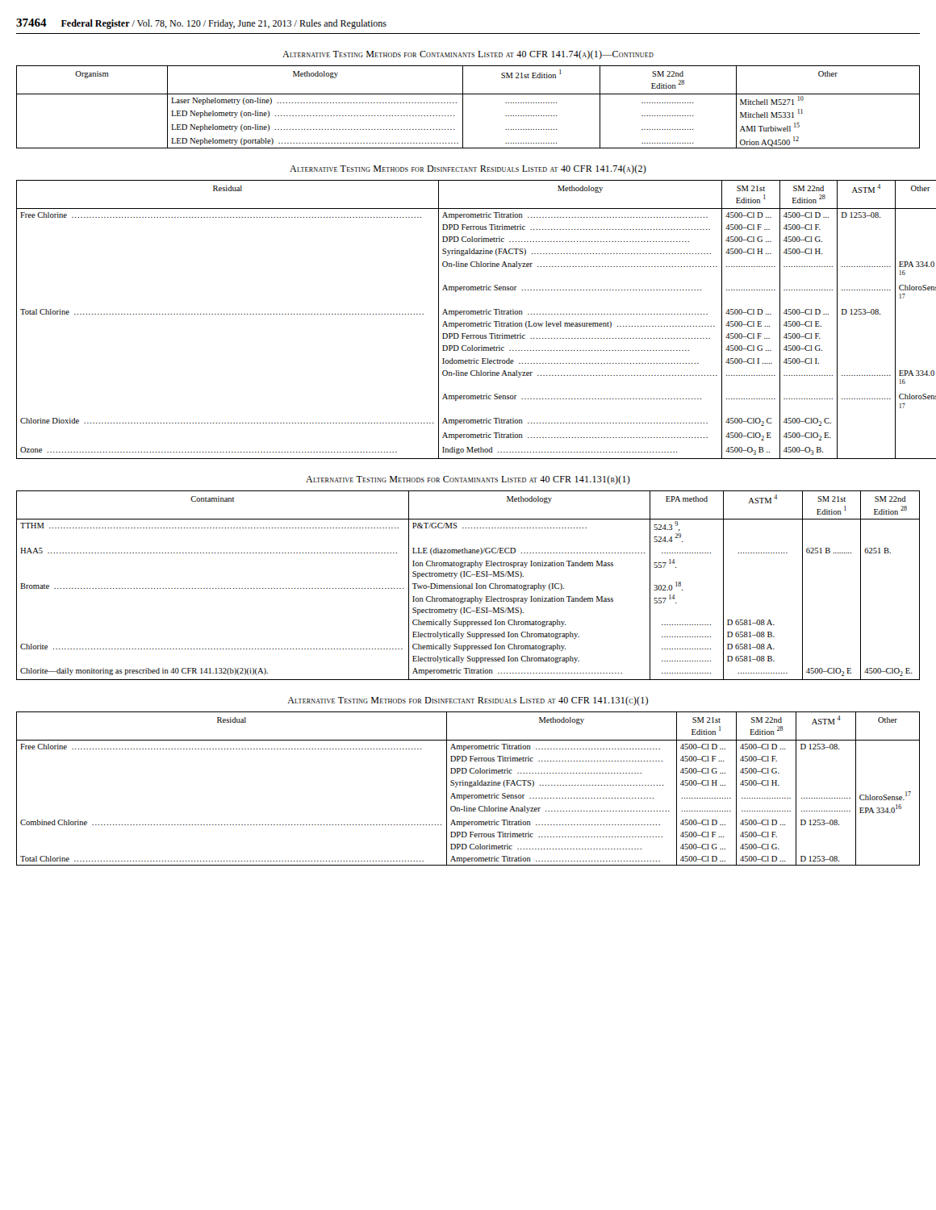37464
Federal Register / Vol. 78, No. 120 / Friday, June 21, 2013 / Rules and Regulations
Alternative Testing Methods for Contaminants Listed at 40 CFR 141.74(a)(1)—Continued
| Organism | Methodology | SM 21st Edition 1 | SM 22nd Edition 28 | Other |
| --- | --- | --- | --- | --- |
| | Laser Nephelometry (on-line) | | | Mitchell M5271 10 |
| | LED Nephelometry (on-line) | | | Mitchell M5331 11 |
| | LED Nephelometry (on-line) | | | AMI Turbiwell 15 |
| | LED Nephelometry (portable) | | | Orion AQ4500 12 |
Alternative Testing Methods for Disinfectant Residuals Listed at 40 CFR 141.74(a)(2)
| Residual | Methodology | SM 21st Edition 1 | SM 22nd Edition 28 | ASTM 4 | Other |
| --- | --- | --- | --- | --- | --- |
| Free Chlorine | Amperometric Titration | 4500–Cl D ... | 4500–Cl D ... | D 1253–08. | |
| | DPD Ferrous Titrimetric | 4500–Cl F ... | 4500–Cl F. | | |
| | DPD Colorimetric | 4500–Cl G ... | 4500–Cl G. | | |
| | Syringaldazine (FACTS) | 4500–Cl H ... | 4500–Cl H. | | |
| | On-line Chlorine Analyzer | | | | EPA 334.0 16 |
| | Amperometric Sensor | | | | ChloroSense 17 |
| Total Chlorine | Amperometric Titration | 4500–Cl D ... | 4500–Cl D ... | D 1253–08. | |
| | Amperometric Titration (Low level measurement) | 4500–Cl E ... | 4500–Cl E. | | |
| | DPD Ferrous Titrimetric | 4500–Cl F ... | 4500–Cl F. | | |
| | DPD Colorimetric | 4500–Cl G ... | 4500–Cl G. | | |
| | Iodometric Electrode | 4500–Cl I ..... | 4500–Cl I. | | |
| | On-line Chlorine Analyzer | | | | EPA 334.0 16 |
| | Amperometric Sensor | | | | ChloroSense 17 |
| Chlorine Dioxide | Amperometric Titration | 4500–ClO 2 C | 4500–ClO 2 C. | | |
| | Amperometric Titration | 4500–ClO 2 E | 4500–ClO 2 E. | | |
| Ozone | Indigo Method | 4500–O 3 B .. | 4500–O 3 B. | | |
Alternative Testing Methods for Contaminants Listed at 40 CFR 141.131(b)(1)
| Contaminant | Methodology | EPA method | ASTM 4 | SM 21st Edition 1 | SM 22nd Edition 28 |
| --- | --- | --- | --- | --- | --- |
| TTHM | P&T/GC/MS | 524.3 9 , 524.4 29 . | | | |
| HAA5 | LLE (diazomethane)/GC/ECD | | | 6251 B ......... | 6251 B. |
| | Ion Chromatography Electrospray Ionization Tandem Mass Spectrometry (IC–ESI–MS/MS). | 557 14 . | | | |
| Bromate | Two-Dimensional Ion Chromatography (IC). | 302.0 18 . | | | |
| | Ion Chromatography Electrospray Ionization Tandem Mass Spectrometry (IC–ESI–MS/MS). | 557 14 . | | | |
| | Chemically Suppressed Ion Chromatography. | | D 6581–08 A. | | |
| | Electrolytically Suppressed Ion Chromatography. | | D 6581–08 B. | | |
| Chlorite | Chemically Suppressed Ion Chromatography. | | D 6581–08 A. | | |
| | Electrolytically Suppressed Ion Chromatography. | | D 6581–08 B. | | |
| Chlorite—daily monitoring as prescribed in 40 CFR 141.132(b)(2)(i)(A). | Amperometric Titration | | | 4500–ClO 2 E | 4500–ClO 2 E. |
Alternative Testing Methods for Disinfectant Residuals Listed at 40 CFR 141.131(c)(1)
| Residual | Methodology | SM 21st Edition 1 | SM 22nd Edition 28 | ASTM 4 | Other |
| --- | --- | --- | --- | --- | --- |
| Free Chlorine | Amperometric Titration | 4500–Cl D ... | 4500–Cl D ... | D 1253–08. | |
| | DPD Ferrous Titrimetric | 4500–Cl F ... | 4500–Cl F. | | |
| | DPD Colorimetric | 4500–Cl G ... | 4500–Cl G. | | |
| | Syringaldazine (FACTS) | 4500–Cl H ... | 4500–Cl H. | | |
| | Amperometric Sensor | | | | ChloroSense. 17 |
| | On-line Chlorine Analyzer | | | | EPA 334.0 16 |
| Combined Chlorine | Amperometric Titration | 4500–Cl D ... | 4500–Cl D ... | D 1253–08. | |
| | DPD Ferrous Titrimetric | 4500–Cl F ... | 4500–Cl F. | | |
| | DPD Colorimetric | 4500–Cl G ... | 4500–Cl G. | | |
| Total Chlorine | Amperometric Titration | 4500–Cl D ... | 4500–Cl D ... | D 1253–08. | |